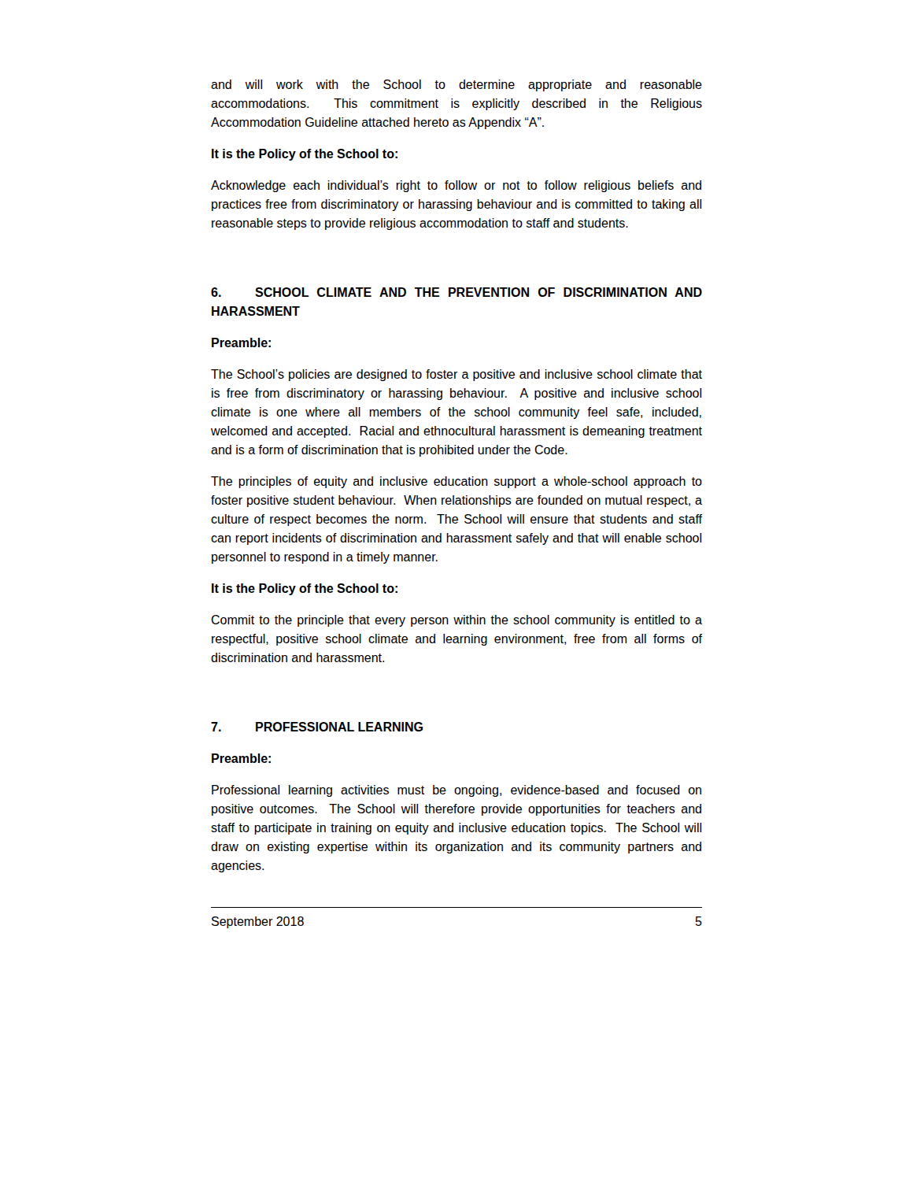and will work with the School to determine appropriate and reasonable accommodations. This commitment is explicitly described in the Religious Accommodation Guideline attached hereto as Appendix “A”.
It is the Policy of the School to:
Acknowledge each individual’s right to follow or not to follow religious beliefs and practices free from discriminatory or harassing behaviour and is committed to taking all reasonable steps to provide religious accommodation to staff and students.
6. SCHOOL CLIMATE AND THE PREVENTION OF DISCRIMINATION AND HARASSMENT
Preamble:
The School’s policies are designed to foster a positive and inclusive school climate that is free from discriminatory or harassing behaviour. A positive and inclusive school climate is one where all members of the school community feel safe, included, welcomed and accepted. Racial and ethnocultural harassment is demeaning treatment and is a form of discrimination that is prohibited under the Code.
The principles of equity and inclusive education support a whole-school approach to foster positive student behaviour. When relationships are founded on mutual respect, a culture of respect becomes the norm. The School will ensure that students and staff can report incidents of discrimination and harassment safely and that will enable school personnel to respond in a timely manner.
It is the Policy of the School to:
Commit to the principle that every person within the school community is entitled to a respectful, positive school climate and learning environment, free from all forms of discrimination and harassment.
7. PROFESSIONAL LEARNING
Preamble:
Professional learning activities must be ongoing, evidence-based and focused on positive outcomes. The School will therefore provide opportunities for teachers and staff to participate in training on equity and inclusive education topics. The School will draw on existing expertise within its organization and its community partners and agencies.
September 2018 5